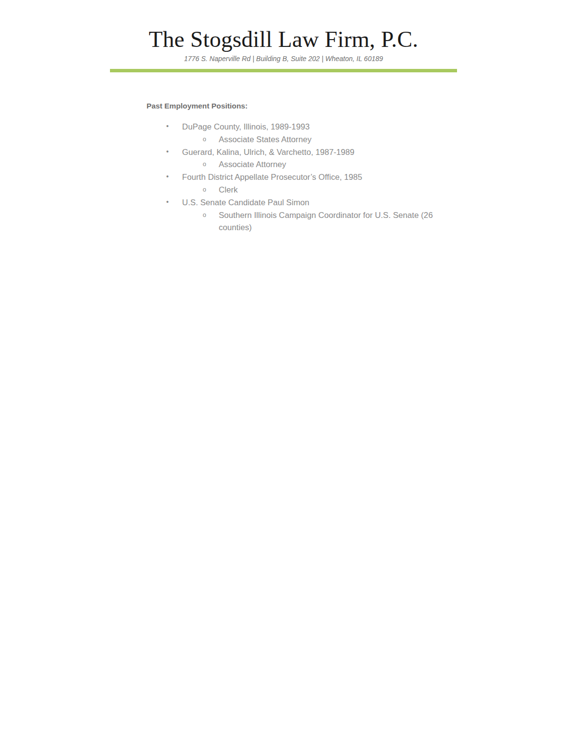The Stogsdill Law Firm, P.C.
1776 S. Naperville Rd | Building B, Suite 202 | Wheaton, IL 60189
Past Employment Positions:
DuPage County, Illinois, 1989-1993
Associate States Attorney
Guerard, Kalina, Ulrich, & Varchetto, 1987-1989
Associate Attorney
Fourth District Appellate Prosecutor’s Office, 1985
Clerk
U.S. Senate Candidate Paul Simon
Southern Illinois Campaign Coordinator for U.S. Senate (26 counties)